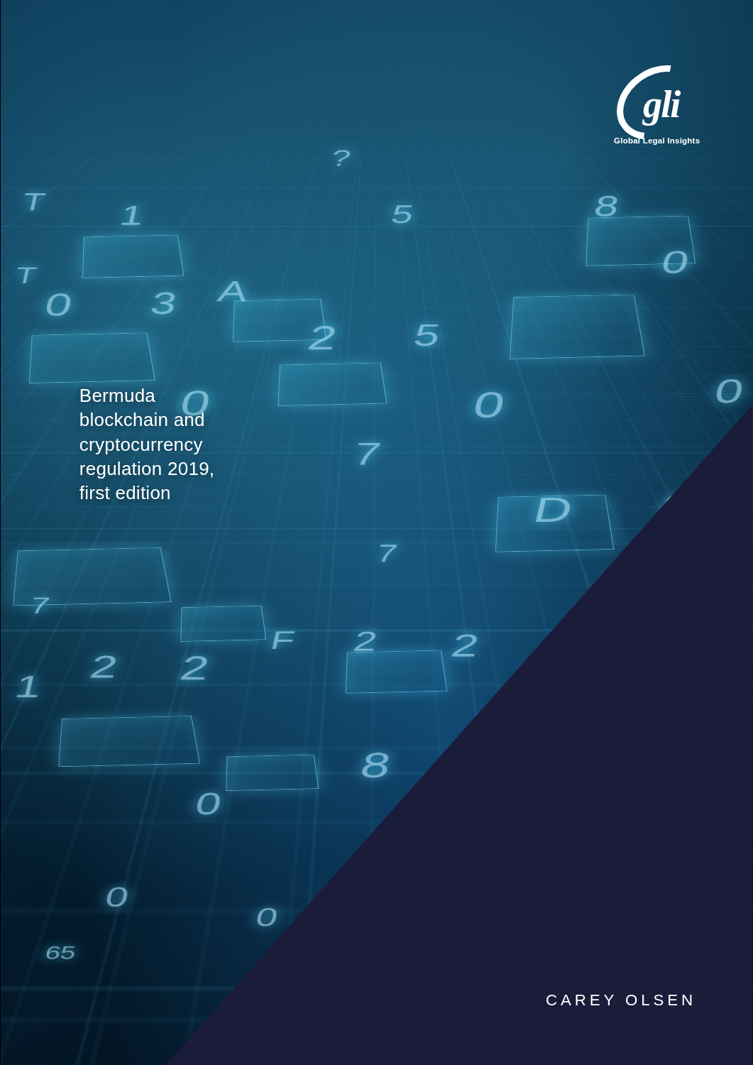T 1 ? 5 8 T 0 3 A 2 5 0 0 0 0 7 D 6 7 8 7 2 2 F 2 2 1 7 8 · 0 · 0 0 65
gli
Global Legal Insights
Bermuda
blockchain and
cryptocurrency
regulation 2019,
first edition
CAREY OLSEN